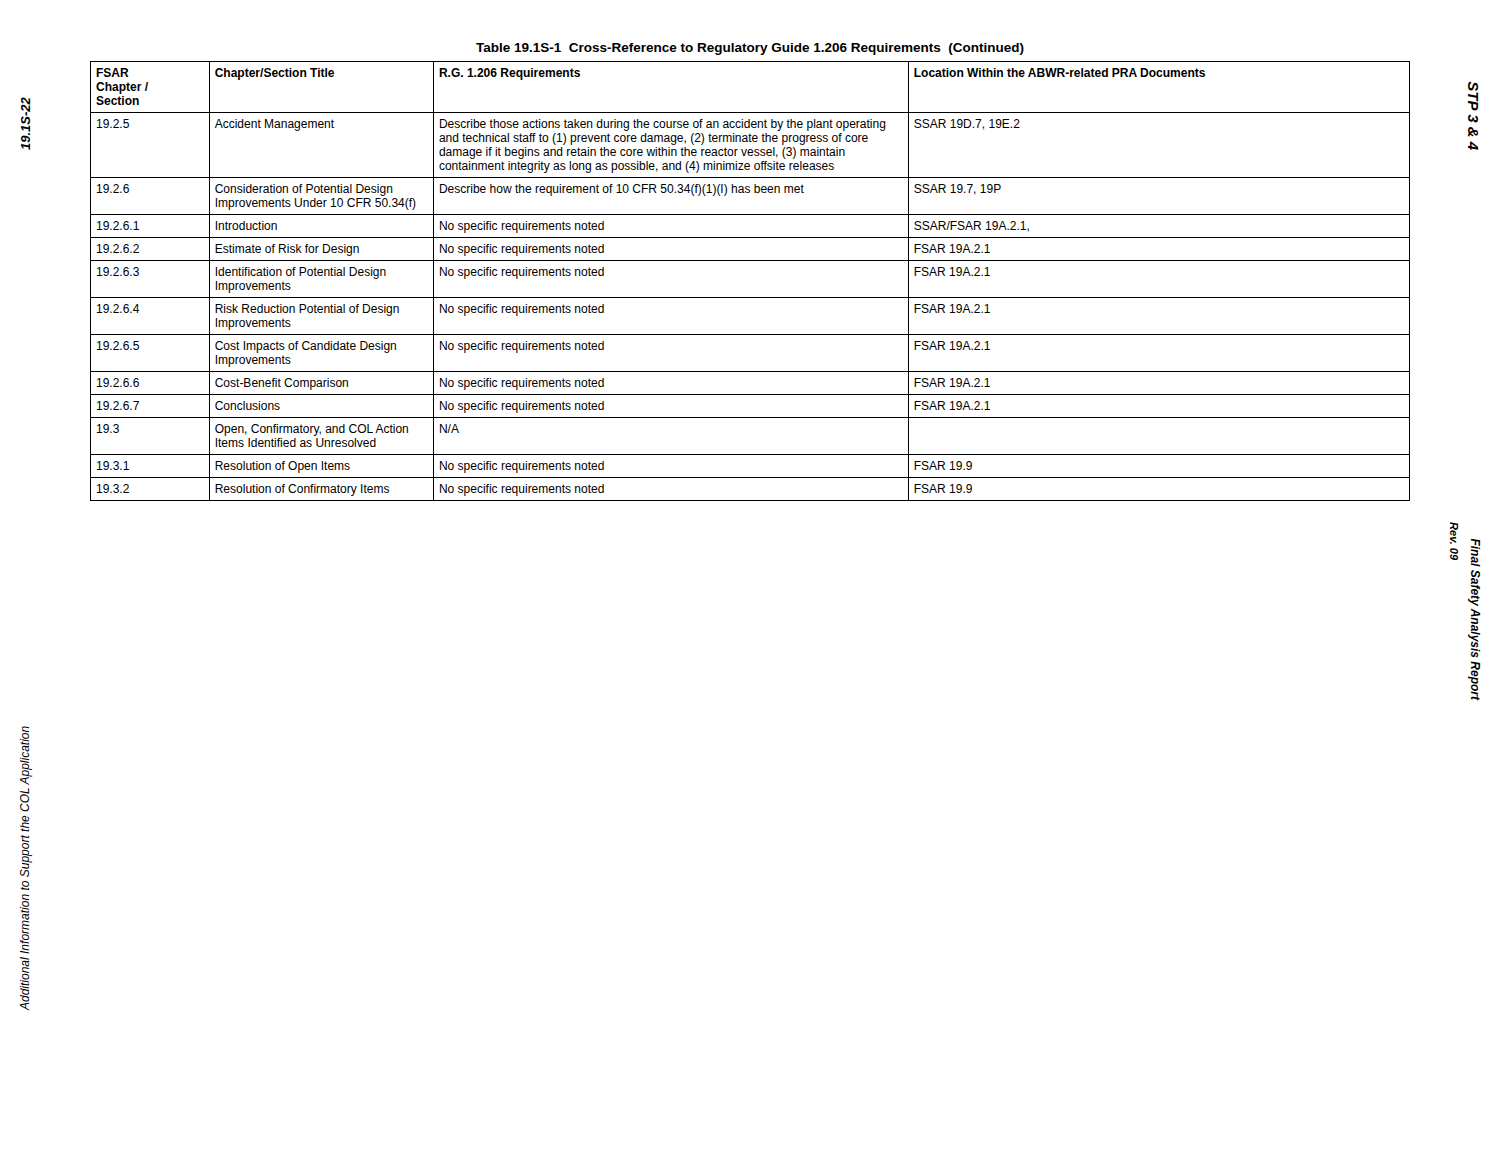19.1S-22
Additional Information to Support the COL Application
STP 3 & 4
Rev. 09
Final Safety Analysis Report
Table 19.1S-1 Cross-Reference to Regulatory Guide 1.206 Requirements (Continued)
| FSAR Chapter / Section | Chapter/Section Title | R.G. 1.206 Requirements | Location Within the ABWR-related PRA Documents |
| --- | --- | --- | --- |
| 19.2.5 | Accident Management | Describe those actions taken during the course of an accident by the plant operating and technical staff to (1) prevent core damage, (2) terminate the progress of core damage if it begins and retain the core within the reactor vessel, (3) maintain containment integrity as long as possible, and (4) minimize offsite releases | SSAR 19D.7, 19E.2 |
| 19.2.6 | Consideration of Potential Design Improvements Under 10 CFR 50.34(f) | Describe how the requirement of 10 CFR 50.34(f)(1)(I) has been met | SSAR 19.7, 19P |
| 19.2.6.1 | Introduction | No specific requirements noted | SSAR/FSAR 19A.2.1, |
| 19.2.6.2 | Estimate of Risk for Design | No specific requirements noted | FSAR 19A.2.1 |
| 19.2.6.3 | Identification of Potential Design Improvements | No specific requirements noted | FSAR 19A.2.1 |
| 19.2.6.4 | Risk Reduction Potential of Design Improvements | No specific requirements noted | FSAR 19A.2.1 |
| 19.2.6.5 | Cost Impacts of Candidate Design Improvements | No specific requirements noted | FSAR 19A.2.1 |
| 19.2.6.6 | Cost-Benefit Comparison | No specific requirements noted | FSAR 19A.2.1 |
| 19.2.6.7 | Conclusions | No specific requirements noted | FSAR 19A.2.1 |
| 19.3 | Open, Confirmatory, and COL Action Items Identified as Unresolved | N/A | |
| 19.3.1 | Resolution of Open Items | No specific requirements noted | FSAR 19.9 |
| 19.3.2 | Resolution of Confirmatory Items | No specific requirements noted | FSAR 19.9 |